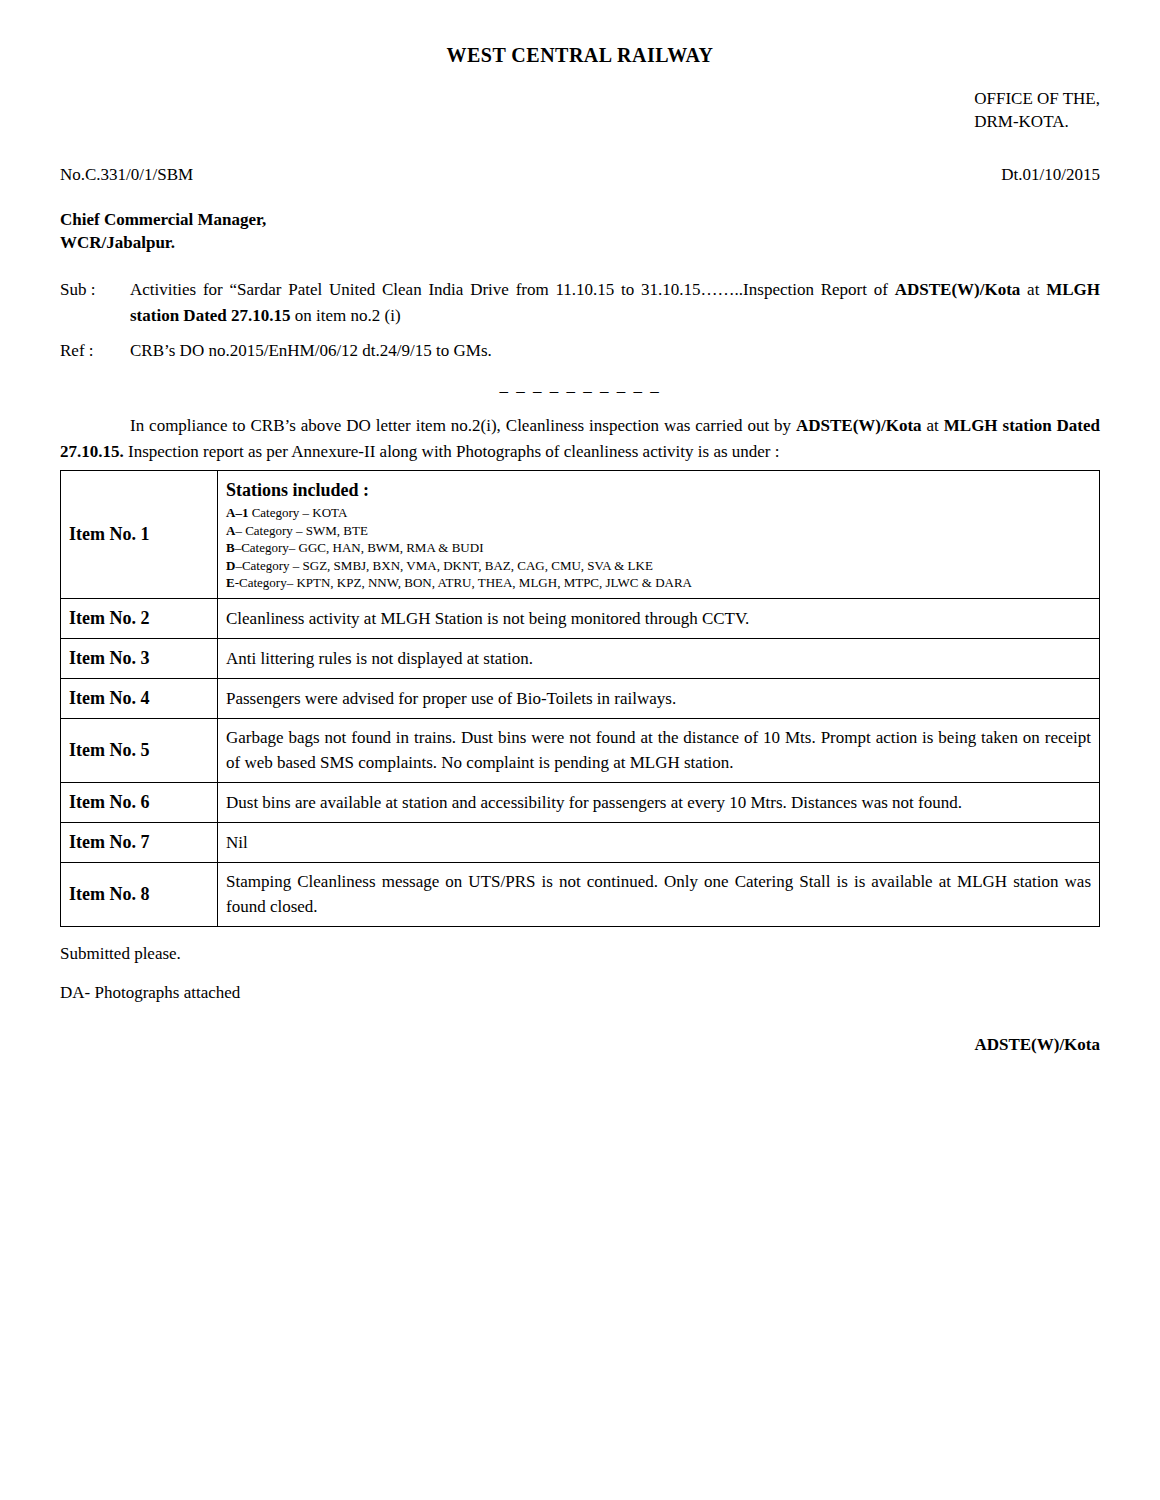WEST CENTRAL RAILWAY
OFFICE OF THE,
DRM-KOTA.
No.C.331/0/1/SBM Dt.01/10/2015
Chief Commercial Manager,
WCR/Jabalpur.
| Sub : | Activities for “Sardar Patel United Clean India Drive from 11.10.15 to 31.10.15……..Inspection Report of ADSTE(W)/Kota at MLGH station Dated 27.10.15 on item no.2 (i) |
| Ref : | CRB’s DO no.2015/EnHM/06/12 dt.24/9/15 to GMs. |
– – – – – – – – – –
In compliance to CRB’s above DO letter item no.2(i), Cleanliness inspection was carried out by ADSTE(W)/Kota at MLGH station Dated 27.10.15. Inspection report as per Annexure-II along with Photographs of cleanliness activity is as under :
| Item No. 1 | Stations included : A–1 Category – KOTA A – Category – SWM, BTE B –Category– GGC, HAN, BWM, RMA & BUDI D –Category – SGZ, SMBJ, BXN, VMA, DKNT, BAZ, CAG, CMU, SVA & LKE E -Category– KPTN, KPZ, NNW, BON, ATRU, THEA, MLGH, MTPC, JLWC & DARA |
| Item No. 2 | Cleanliness activity at MLGH Station is not being monitored through CCTV. |
| Item No. 3 | Anti littering rules is not displayed at station. |
| Item No. 4 | Passengers were advised for proper use of Bio-Toilets in railways. |
| Item No. 5 | Garbage bags not found in trains. Dust bins were not found at the distance of 10 Mts. Prompt action is being taken on receipt of web based SMS complaints. No complaint is pending at MLGH station. |
| Item No. 6 | Dust bins are available at station and accessibility for passengers at every 10 Mtrs. Distances was not found. |
| Item No. 7 | Nil |
| Item No. 8 | Stamping Cleanliness message on UTS/PRS is not continued. Only one Catering Stall is is available at MLGH station was found closed. |
Submitted please.
DA- Photographs attached
ADSTE(W)/Kota